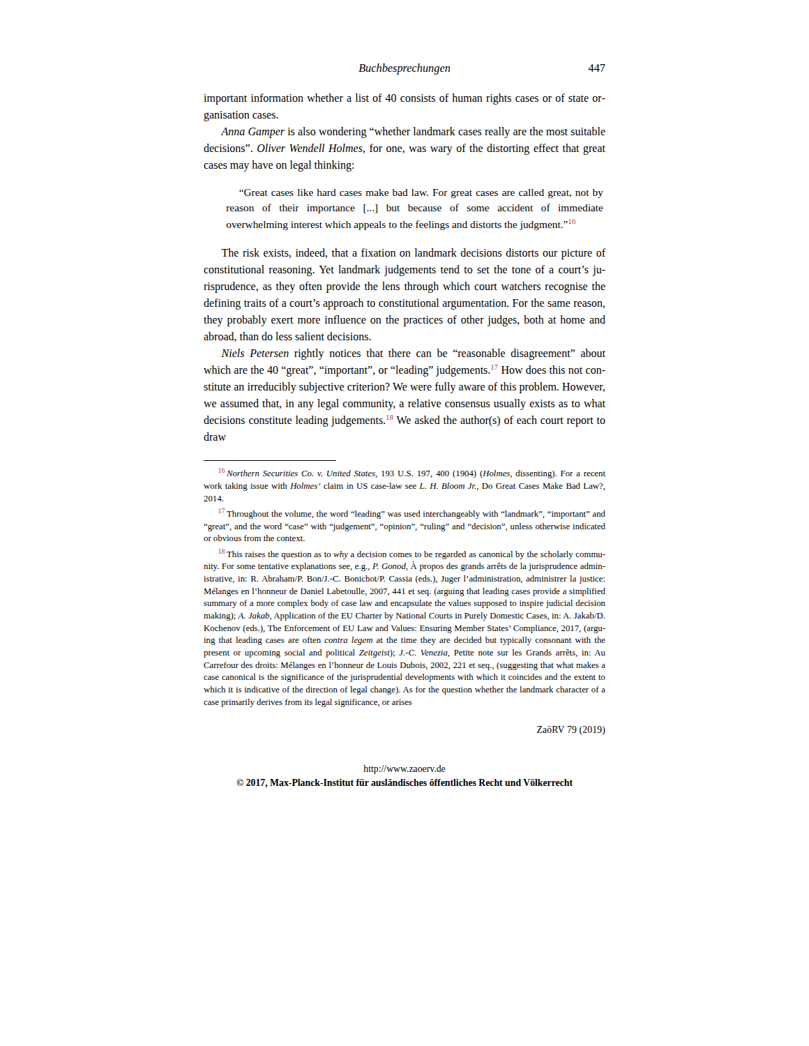Buchbesprechungen 447
important information whether a list of 40 consists of human rights cases or of state organisation cases.
Anna Gamper is also wondering “whether landmark cases really are the most suitable decisions”. Oliver Wendell Holmes, for one, was wary of the distorting effect that great cases may have on legal thinking:
“Great cases like hard cases make bad law. For great cases are called great, not by reason of their importance [...] but because of some accident of immediate overwhelming interest which appeals to the feelings and distorts the judgment.”16
The risk exists, indeed, that a fixation on landmark decisions distorts our picture of constitutional reasoning. Yet landmark judgements tend to set the tone of a court’s jurisprudence, as they often provide the lens through which court watchers recognise the defining traits of a court’s approach to constitutional argumentation. For the same reason, they probably exert more influence on the practices of other judges, both at home and abroad, than do less salient decisions.
Niels Petersen rightly notices that there can be “reasonable disagreement” about which are the 40 “great”, “important”, or “leading” judgements.17 How does this not constitute an irreducibly subjective criterion? We were fully aware of this problem. However, we assumed that, in any legal community, a relative consensus usually exists as to what decisions constitute leading judgements.18 We asked the author(s) of each court report to draw
16 Northern Securities Co. v. United States, 193 U.S. 197, 400 (1904) (Holmes, dissenting). For a recent work taking issue with Holmes’ claim in US case-law see L. H. Bloom Jr., Do Great Cases Make Bad Law?, 2014.
17 Throughout the volume, the word “leading” was used interchangeably with “landmark”, “important” and “great”, and the word “case” with “judgement”, “opinion”, “ruling” and “decision”, unless otherwise indicated or obvious from the context.
18 This raises the question as to why a decision comes to be regarded as canonical by the scholarly community. For some tentative explanations see, e.g., P. Gonod, À propos des grands arrêts de la jurisprudence administrative, in: R. Abraham/P. Bon/J.-C. Bonichot/P. Cassia (eds.), Juger l’administration, administrer la justice: Mélanges en l’honneur de Daniel Labetoulle, 2007, 441 et seq. (arguing that leading cases provide a simplified summary of a more complex body of case law and encapsulate the values supposed to inspire judicial decision making); A. Jakab, Application of the EU Charter by National Courts in Purely Domestic Cases, in: A. Jakab/D. Kochenov (eds.), The Enforcement of EU Law and Values: Ensuring Member States’ Compliance, 2017, (arguing that leading cases are often contra legem at the time they are decided but typically consonant with the present or upcoming social and political Zeitgeist); J.-C. Venezia, Petite note sur les Grands arrêts, in: Au Carrefour des droits: Mélanges en l’honneur de Louis Dubois, 2002, 221 et seq., (suggesting that what makes a case canonical is the significance of the jurisprudential developments with which it coincides and the extent to which it is indicative of the direction of legal change). As for the question whether the landmark character of a case primarily derives from its legal significance, or arises
ZaöRV 79 (2019)
http://www.zaoerv.de © 2017, Max-Planck-Institut für ausländisches öffentliches Recht und Völkerrecht